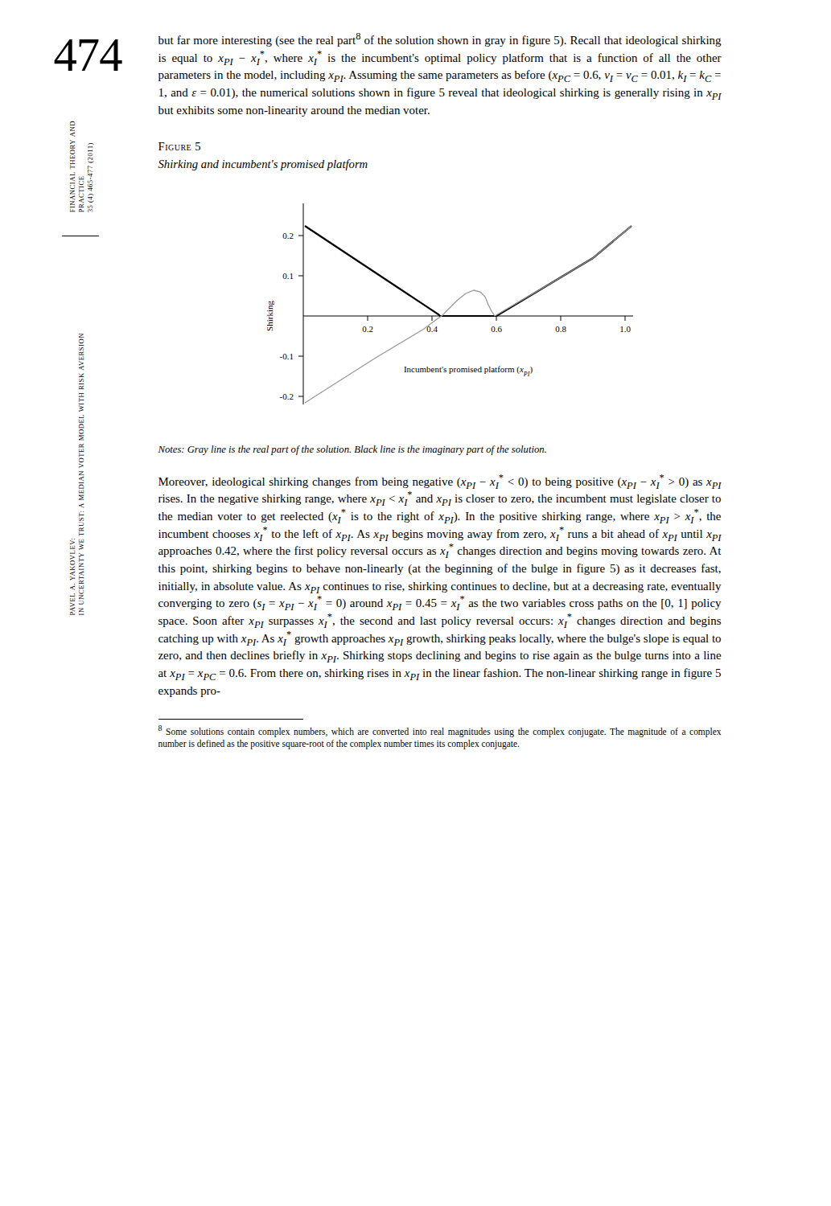474
Financial Theory and
Practice
35 (4) 465-477 (2011)
Pavel A. Yakovlev:
In uncertainty we trust: a median voter model with risk aversion
but far more interesting (see the real part8 of the solution shown in gray in figure 5). Recall that ideological shirking is equal to xPI − xI*, where xI* is the incumbent's optimal policy platform that is a function of all the other parameters in the model, including xPI. Assuming the same parameters as before (xPC = 0.6, vI = vC = 0.01, kI = kC = 1, and ε = 0.01), the numerical solutions shown in figure 5 reveal that ideological shirking is generally rising in xPI but exhibits some non-linearity around the median voter.
Figure 5
Shirking and incumbent's promised platform
0.2 0.1 -0.1 -0.2 0.2 0.4 0.6 0.8 1.0 Shirking Incumbent's promised platform (xPI)
Notes: Gray line is the real part of the solution. Black line is the imaginary part of the solution.
Moreover, ideological shirking changes from being negative (xPI − xI* < 0) to being positive (xPI − xI* > 0) as xPI rises. In the negative shirking range, where xPI < xI* and xPI is closer to zero, the incumbent must legislate closer to the median voter to get reelected (xI* is to the right of xPI). In the positive shirking range, where xPI > xI*, the incumbent chooses xI* to the left of xPI. As xPI begins moving away from zero, xI* runs a bit ahead of xPI until xPI approaches 0.42, where the first policy reversal occurs as xI* changes direction and begins moving towards zero. At this point, shirking begins to behave non-linearly (at the beginning of the bulge in figure 5) as it decreases fast, initially, in absolute value. As xPI continues to rise, shirking continues to decline, but at a decreasing rate, eventually converging to zero (sI = xPI − xI* = 0) around xPI = 0.45 = xI* as the two variables cross paths on the [0, 1] policy space. Soon after xPI surpasses xI*, the second and last policy reversal occurs: xI* changes direction and begins catching up with xPI. As xI* growth approaches xPI growth, shirking peaks locally, where the bulge's slope is equal to zero, and then declines briefly in xPI. Shirking stops declining and begins to rise again as the bulge turns into a line at xPI = xPC = 0.6. From there on, shirking rises in xPI in the linear fashion. The non-linear shirking range in figure 5 expands pro-
8 Some solutions contain complex numbers, which are converted into real magnitudes using the complex conjugate. The magnitude of a complex number is defined as the positive square-root of the complex number times its complex conjugate.